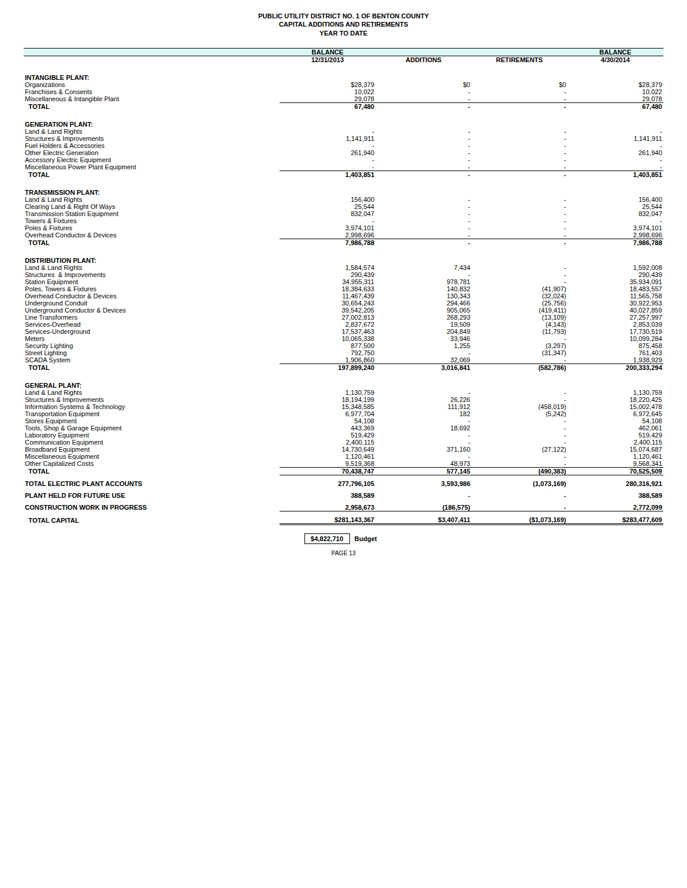PUBLIC UTILITY DISTRICT NO. 1 OF BENTON COUNTY
CAPITAL ADDITIONS AND RETIREMENTS
YEAR TO DATE
| | BALANCE | | | BALANCE |
| --- | --- | --- | --- | --- |
| | 12/31/2013 | ADDITIONS | RETIREMENTS | 4/30/2014 |
| INTANGIBLE PLANT: | | | | |
| Organizations | $28,379 | $0 | $0 | $28,379 |
| Franchises & Consents | 10,022 | - | - | 10,022 |
| Miscellaneous & Intangible Plant | 29,078 | - | - | 29,078 |
| TOTAL | 67,480 | - | - | 67,480 |
| GENERATION PLANT: | | | | |
| Land & Land Rights | - | - | - | - |
| Structures & Improvements | 1,141,911 | - | - | 1,141,911 |
| Fuel Holders & Accessories | - | - | - | - |
| Other Electric Generation | 261,940 | - | - | 261,940 |
| Accessory Electric Equipment | - | - | - | - |
| Miscellaneous Power Plant Equipment | - | - | - | - |
| TOTAL | 1,403,851 | - | - | 1,403,851 |
| TRANSMISSION PLANT: | | | | |
| Land & Land Rights | 156,400 | - | - | 156,400 |
| Clearing Land & Right Of Ways | 25,544 | - | - | 25,544 |
| Transmission Station Equipment | 832,047 | - | - | 832,047 |
| Towers & Fixtures | - | - | - | - |
| Poles & Fixtures | 3,974,101 | - | - | 3,974,101 |
| Overhead Conductor & Devices | 2,998,696 | - | - | 2,998,696 |
| TOTAL | 7,986,788 | - | - | 7,986,788 |
| DISTRIBUTION PLANT: | | | | |
| Land & Land Rights | 1,584,574 | 7,434 | - | 1,592,008 |
| Structures & Improvements | 290,439 | - | - | 290,439 |
| Station Equipment | 34,955,311 | 978,781 | - | 35,934,091 |
| Poles, Towers & Fixtures | 18,384,633 | 140,832 | (41,907) | 18,483,557 |
| Overhead Conductor & Devices | 11,467,439 | 130,343 | (32,024) | 11,565,758 |
| Underground Conduit | 30,654,243 | 294,466 | (25,756) | 30,922,953 |
| Underground Conductor & Devices | 39,542,205 | 905,065 | (419,411) | 40,027,859 |
| Line Transformers | 27,002,813 | 268,293 | (13,109) | 27,257,997 |
| Services-Overhead | 2,837,672 | 19,509 | (4,143) | 2,853,039 |
| Services-Underground | 17,537,463 | 204,849 | (11,793) | 17,730,519 |
| Meters | 10,065,338 | 33,946 | - | 10,099,284 |
| Security Lighting | 877,500 | 1,255 | (3,297) | 875,458 |
| Street Lighting | 792,750 | - | (31,347) | 761,403 |
| SCADA System | 1,906,860 | 32,069 | - | 1,938,929 |
| TOTAL | 197,899,240 | 3,016,841 | (582,786) | 200,333,294 |
| GENERAL PLANT: | | | | |
| Land & Land Rights | 1,130,759 | - | - | 1,130,759 |
| Structures & Improvements | 18,194,199 | 26,226 | - | 18,220,425 |
| Information Systems & Technology | 15,348,585 | 111,912 | (458,019) | 15,002,478 |
| Transportation Equipment | 6,977,704 | 182 | (5,242) | 6,972,645 |
| Stores Equipment | 54,108 | - | - | 54,108 |
| Tools, Shop & Garage Equipment | 443,369 | 18,692 | - | 462,061 |
| Laboratory Equipment | 519,429 | - | - | 519,429 |
| Communication Equipment | 2,400,115 | - | - | 2,400,115 |
| Broadband Equipment | 14,730,649 | 371,160 | (27,122) | 15,074,687 |
| Miscellaneous Equipment | 1,120,461 | - | - | 1,120,461 |
| Other Capitalized Costs | 9,519,368 | 48,973 | - | 9,568,341 |
| TOTAL | 70,438,747 | 577,145 | (490,383) | 70,525,509 |
| TOTAL ELECTRIC PLANT ACCOUNTS | 277,796,105 | 3,593,986 | (1,073,169) | 280,316,921 |
| PLANT HELD FOR FUTURE USE | 388,589 | - | - | 388,589 |
| CONSTRUCTION WORK IN PROGRESS | 2,958,673 | (186,575) | - | 2,772,099 |
| TOTAL CAPITAL | $281,143,367 | $3,407,411 | ($1,073,169) | $283,477,609 |
| $4,822,710 | Budget |
PAGE 13